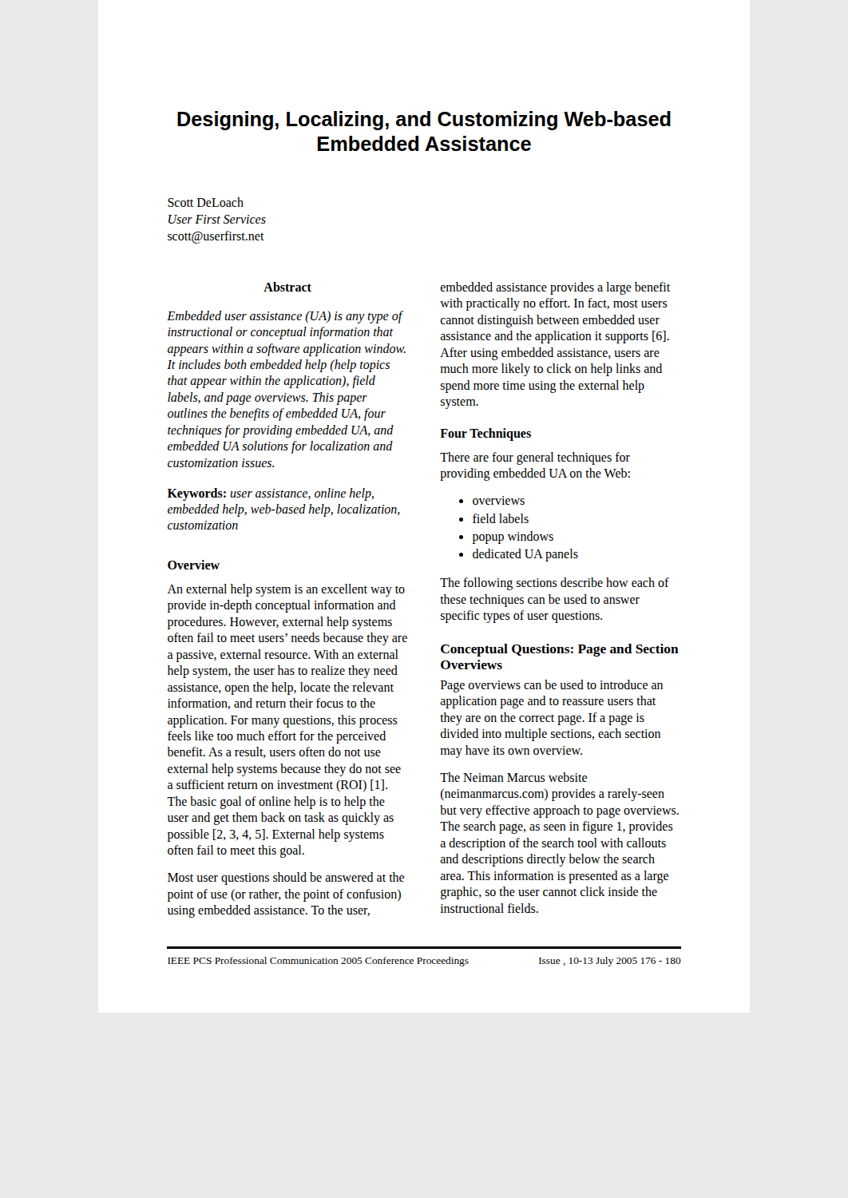Designing, Localizing, and Customizing Web-based Embedded Assistance
Scott DeLoach
User First Services
scott@userfirst.net
Abstract
Embedded user assistance (UA) is any type of instructional or conceptual information that appears within a software application window. It includes both embedded help (help topics that appear within the application), field labels, and page overviews. This paper outlines the benefits of embedded UA, four techniques for providing embedded UA, and embedded UA solutions for localization and customization issues.
Keywords: user assistance, online help, embedded help, web-based help, localization, customization
Overview
An external help system is an excellent way to provide in-depth conceptual information and procedures. However, external help systems often fail to meet users’ needs because they are a passive, external resource. With an external help system, the user has to realize they need assistance, open the help, locate the relevant information, and return their focus to the application. For many questions, this process feels like too much effort for the perceived benefit. As a result, users often do not use external help systems because they do not see a sufficient return on investment (ROI) [1]. The basic goal of online help is to help the user and get them back on task as quickly as possible [2, 3, 4, 5]. External help systems often fail to meet this goal.
Most user questions should be answered at the point of use (or rather, the point of confusion) using embedded assistance. To the user, embedded assistance provides a large benefit with practically no effort. In fact, most users cannot distinguish between embedded user assistance and the application it supports [6]. After using embedded assistance, users are much more likely to click on help links and spend more time using the external help system.
Four Techniques
There are four general techniques for providing embedded UA on the Web:
overviews
field labels
popup windows
dedicated UA panels
The following sections describe how each of these techniques can be used to answer specific types of user questions.
Conceptual Questions: Page and Section Overviews
Page overviews can be used to introduce an application page and to reassure users that they are on the correct page. If a page is divided into multiple sections, each section may have its own overview.
The Neiman Marcus website (neimanmarcus.com) provides a rarely-seen but very effective approach to page overviews. The search page, as seen in figure 1, provides a description of the search tool with callouts and descriptions directly below the search area. This information is presented as a large graphic, so the user cannot click inside the instructional fields.
IEEE PCS Professional Communication 2005 Conference Proceedings Issue , 10-13 July 2005 176 - 180